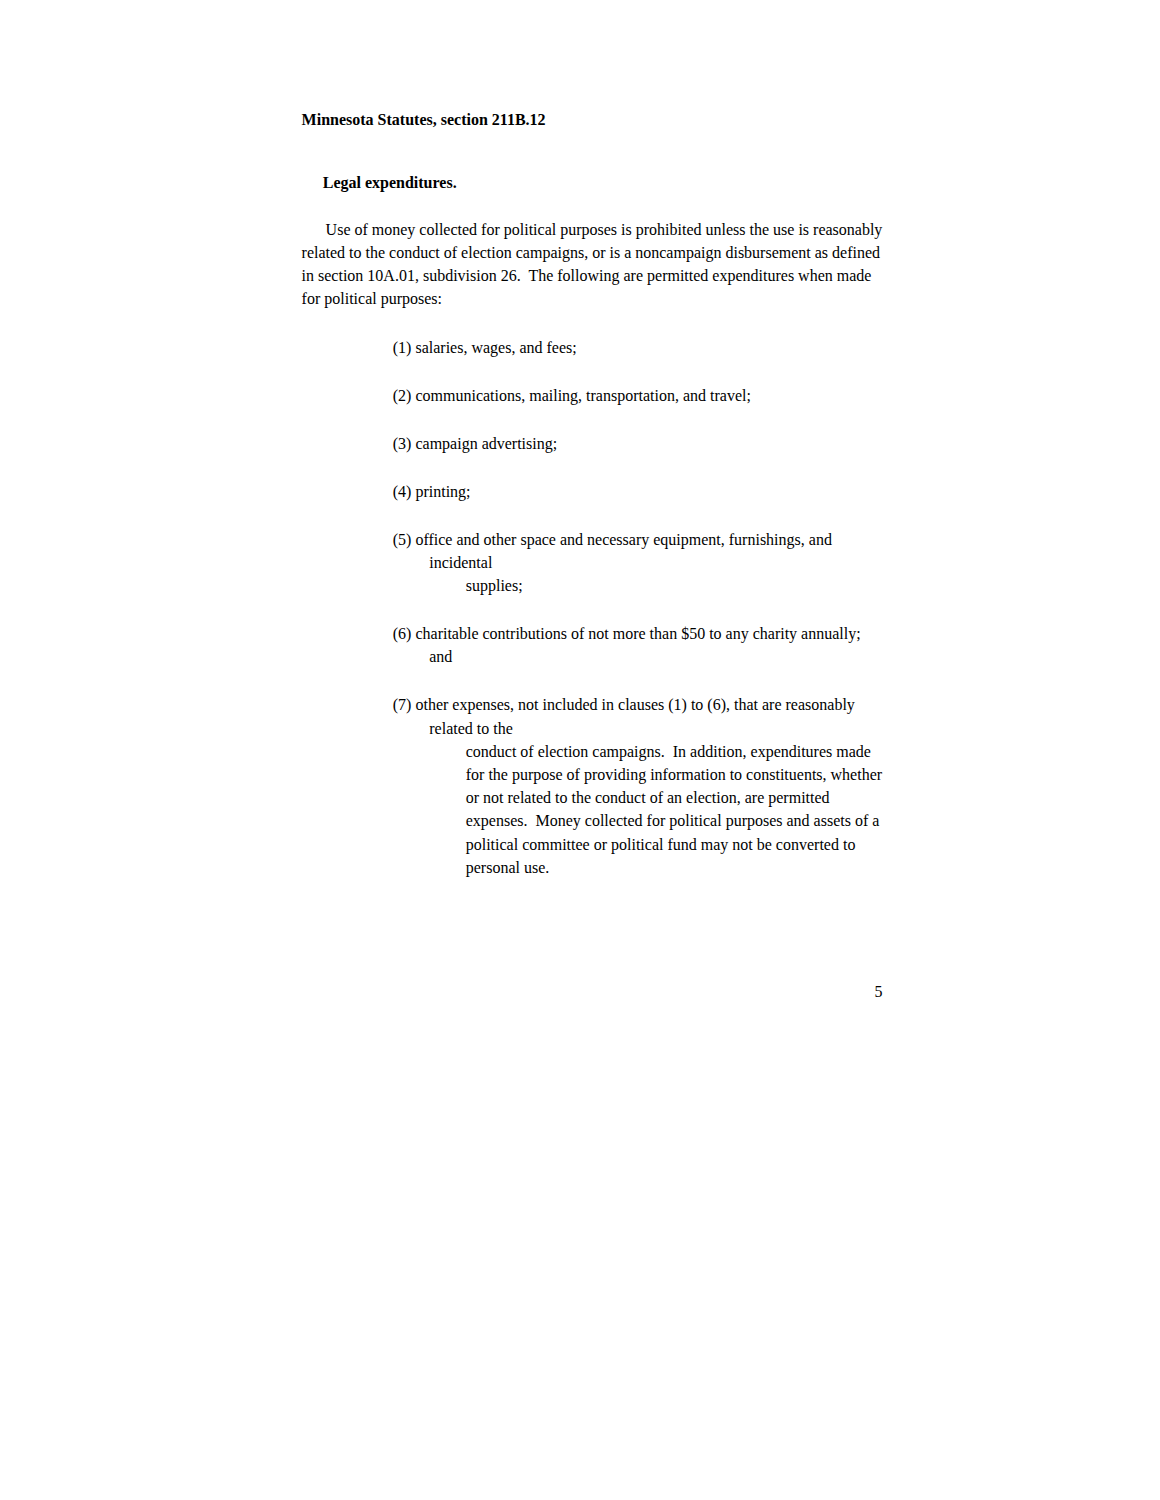Minnesota Statutes, section 211B.12
Legal expenditures.
Use of money collected for political purposes is prohibited unless the use is reasonably related to the conduct of election campaigns, or is a noncampaign disbursement as defined in section 10A.01, subdivision 26. The following are permitted expenditures when made for political purposes:
(1) salaries, wages, and fees;
(2) communications, mailing, transportation, and travel;
(3) campaign advertising;
(4) printing;
(5) office and other space and necessary equipment, furnishings, and incidentalsupplies;
(6) charitable contributions of not more than $50 to any charity annually; and
(7) other expenses, not included in clauses (1) to (6), that are reasonably related to theconduct of election campaigns. In addition, expenditures made for the purpose of providing information to constituents, whether or not related to the conduct of an election, are permitted expenses. Money collected for political purposes and assets of a political committee or political fund may not be converted to personal use.
5